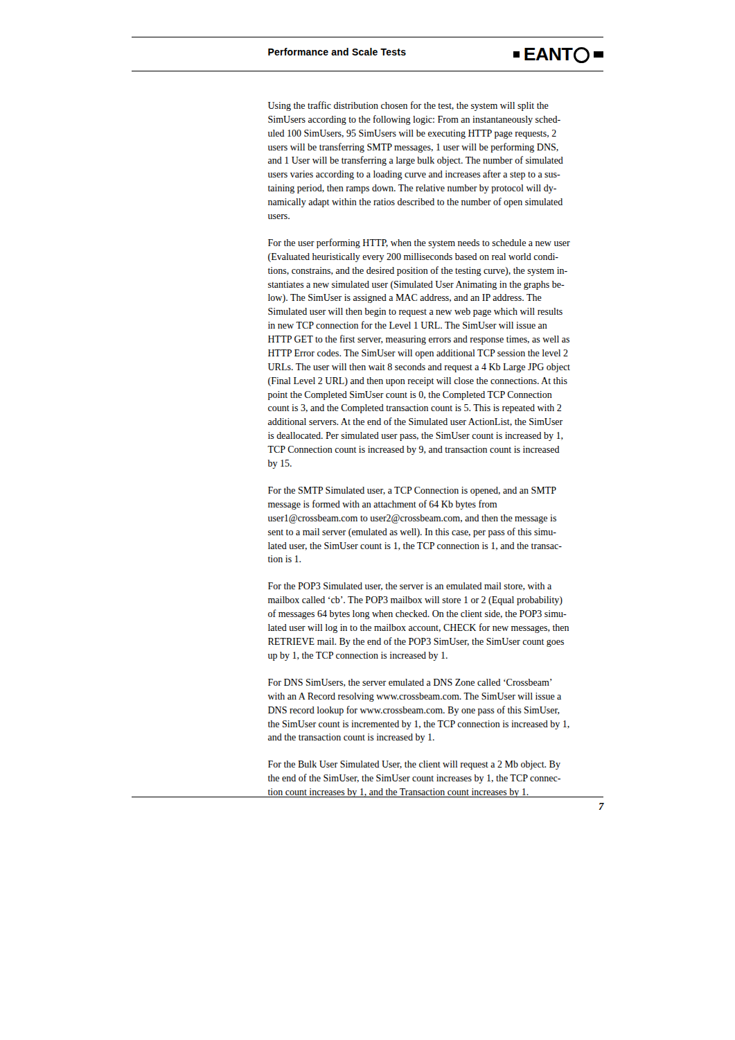Performance and Scale Tests
EANT
Using the traffic distribution chosen for the test, the system will split the SimUsers according to the following logic: From an instantaneously scheduled 100 SimUsers, 95 SimUsers will be executing HTTP page requests, 2 users will be transferring SMTP messages, 1 user will be performing DNS, and 1 User will be transferring a large bulk object. The number of simulated users varies according to a loading curve and increases after a step to a sustaining period, then ramps down. The relative number by protocol will dynamically adapt within the ratios described to the number of open simulated users.
For the user performing HTTP, when the system needs to schedule a new user (Evaluated heuristically every 200 milliseconds based on real world conditions, constrains, and the desired position of the testing curve), the system instantiates a new simulated user (Simulated User Animating in the graphs below). The SimUser is assigned a MAC address, and an IP address. The Simulated user will then begin to request a new web page which will results in new TCP connection for the Level 1 URL. The SimUser will issue an HTTP GET to the first server, measuring errors and response times, as well as HTTP Error codes. The SimUser will open additional TCP session the level 2 URLs. The user will then wait 8 seconds and request a 4 Kb Large JPG object (Final Level 2 URL) and then upon receipt will close the connections. At this point the Completed SimUser count is 0, the Completed TCP Connection count is 3, and the Completed transaction count is 5. This is repeated with 2 additional servers. At the end of the Simulated user ActionList, the SimUser is deallocated. Per simulated user pass, the SimUser count is increased by 1, TCP Connection count is increased by 9, and transaction count is increased by 15.
For the SMTP Simulated user, a TCP Connection is opened, and an SMTP message is formed with an attachment of 64 Kb bytes from user1@crossbeam.com to user2@crossbeam.com, and then the message is sent to a mail server (emulated as well). In this case, per pass of this simulated user, the SimUser count is 1, the TCP connection is 1, and the transaction is 1.
For the POP3 Simulated user, the server is an emulated mail store, with a mailbox called ‘cb’. The POP3 mailbox will store 1 or 2 (Equal probability) of messages 64 bytes long when checked. On the client side, the POP3 simulated user will log in to the mailbox account, CHECK for new messages, then RETRIEVE mail. By the end of the POP3 SimUser, the SimUser count goes up by 1, the TCP connection is increased by 1.
For DNS SimUsers, the server emulated a DNS Zone called ‘Crossbeam’ with an A Record resolving www.crossbeam.com. The SimUser will issue a DNS record lookup for www.crossbeam.com. By one pass of this SimUser, the SimUser count is incremented by 1, the TCP connection is increased by 1, and the transaction count is increased by 1.
For the Bulk User Simulated User, the client will request a 2 Mb object. By the end of the SimUser, the SimUser count increases by 1, the TCP connection count increases by 1, and the Transaction count increases by 1.
7